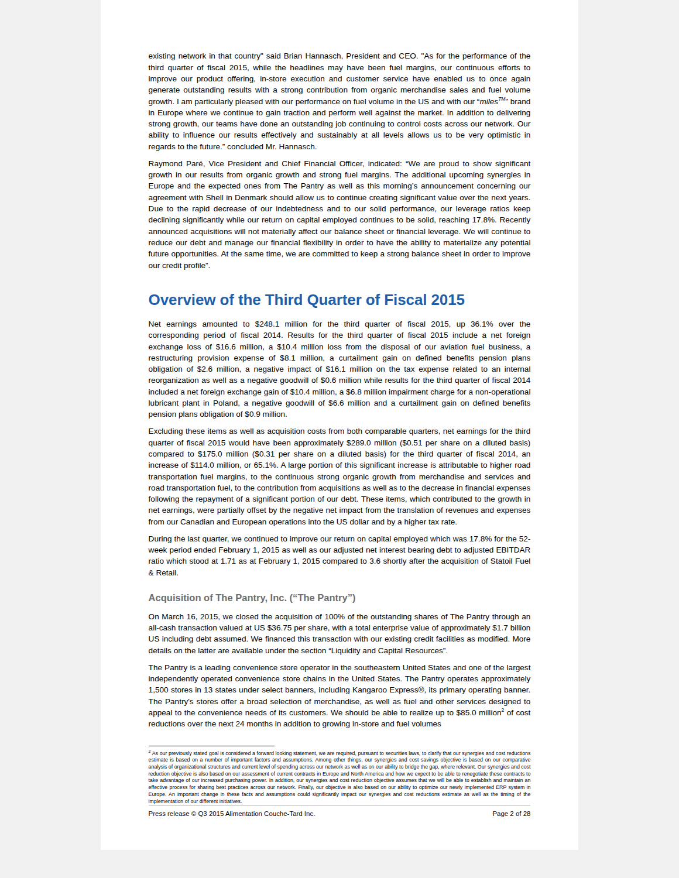existing network in that country" said Brian Hannasch, President and CEO. "As for the performance of the third quarter of fiscal 2015, while the headlines may have been fuel margins, our continuous efforts to improve our product offering, in-store execution and customer service have enabled us to once again generate outstanding results with a strong contribution from organic merchandise sales and fuel volume growth. I am particularly pleased with our performance on fuel volume in the US and with our “milesTM” brand in Europe where we continue to gain traction and perform well against the market. In addition to delivering strong growth, our teams have done an outstanding job continuing to control costs across our network. Our ability to influence our results effectively and sustainably at all levels allows us to be very optimistic in regards to the future.” concluded Mr. Hannasch.
Raymond Paré, Vice President and Chief Financial Officer, indicated: “We are proud to show significant growth in our results from organic growth and strong fuel margins. The additional upcoming synergies in Europe and the expected ones from The Pantry as well as this morning’s announcement concerning our agreement with Shell in Denmark should allow us to continue creating significant value over the next years. Due to the rapid decrease of our indebtedness and to our solid performance, our leverage ratios keep declining significantly while our return on capital employed continues to be solid, reaching 17.8%. Recently announced acquisitions will not materially affect our balance sheet or financial leverage. We will continue to reduce our debt and manage our financial flexibility in order to have the ability to materialize any potential future opportunities. At the same time, we are committed to keep a strong balance sheet in order to improve our credit profile”.
Overview of the Third Quarter of Fiscal 2015
Net earnings amounted to $248.1 million for the third quarter of fiscal 2015, up 36.1% over the corresponding period of fiscal 2014. Results for the third quarter of fiscal 2015 include a net foreign exchange loss of $16.6 million, a $10.4 million loss from the disposal of our aviation fuel business, a restructuring provision expense of $8.1 million, a curtailment gain on defined benefits pension plans obligation of $2.6 million, a negative impact of $16.1 million on the tax expense related to an internal reorganization as well as a negative goodwill of $0.6 million while results for the third quarter of fiscal 2014 included a net foreign exchange gain of $10.4 million, a $6.8 million impairment charge for a non-operational lubricant plant in Poland, a negative goodwill of $6.6 million and a curtailment gain on defined benefits pension plans obligation of $0.9 million.
Excluding these items as well as acquisition costs from both comparable quarters, net earnings for the third quarter of fiscal 2015 would have been approximately $289.0 million ($0.51 per share on a diluted basis) compared to $175.0 million ($0.31 per share on a diluted basis) for the third quarter of fiscal 2014, an increase of $114.0 million, or 65.1%. A large portion of this significant increase is attributable to higher road transportation fuel margins, to the continuous strong organic growth from merchandise and services and road transportation fuel, to the contribution from acquisitions as well as to the decrease in financial expenses following the repayment of a significant portion of our debt. These items, which contributed to the growth in net earnings, were partially offset by the negative net impact from the translation of revenues and expenses from our Canadian and European operations into the US dollar and by a higher tax rate.
During the last quarter, we continued to improve our return on capital employed which was 17.8% for the 52-week period ended February 1, 2015 as well as our adjusted net interest bearing debt to adjusted EBITDAR ratio which stood at 1.71 as at February 1, 2015 compared to 3.6 shortly after the acquisition of Statoil Fuel & Retail.
Acquisition of The Pantry, Inc. (“The Pantry”)
On March 16, 2015, we closed the acquisition of 100% of the outstanding shares of The Pantry through an all-cash transaction valued at US $36.75 per share, with a total enterprise value of approximately $1.7 billion US including debt assumed. We financed this transaction with our existing credit facilities as modified. More details on the latter are available under the section “Liquidity and Capital Resources”.
The Pantry is a leading convenience store operator in the southeastern United States and one of the largest independently operated convenience store chains in the United States. The Pantry operates approximately 1,500 stores in 13 states under select banners, including Kangaroo Express®, its primary operating banner. The Pantry's stores offer a broad selection of merchandise, as well as fuel and other services designed to appeal to the convenience needs of its customers. We should be able to realize up to $85.0 million2 of cost reductions over the next 24 months in addition to growing in-store and fuel volumes
2 As our previously stated goal is considered a forward looking statement, we are required, pursuant to securities laws, to clarify that our synergies and cost reductions estimate is based on a number of important factors and assumptions. Among other things, our synergies and cost savings objective is based on our comparative analysis of organizational structures and current level of spending across our network as well as on our ability to bridge the gap, where relevant. Our synergies and cost reduction objective is also based on our assessment of current contracts in Europe and North America and how we expect to be able to renegotiate these contracts to take advantage of our increased purchasing power. In addition, our synergies and cost reduction objective assumes that we will be able to establish and maintain an effective process for sharing best practices across our network. Finally, our objective is also based on our ability to optimize our newly implemented ERP system in Europe. An important change in these facts and assumptions could significantly impact our synergies and cost reductions estimate as well as the timing of the implementation of our different initiatives.
Press release © Q3 2015 Alimentation Couche-Tard Inc.
Page 2 of 28